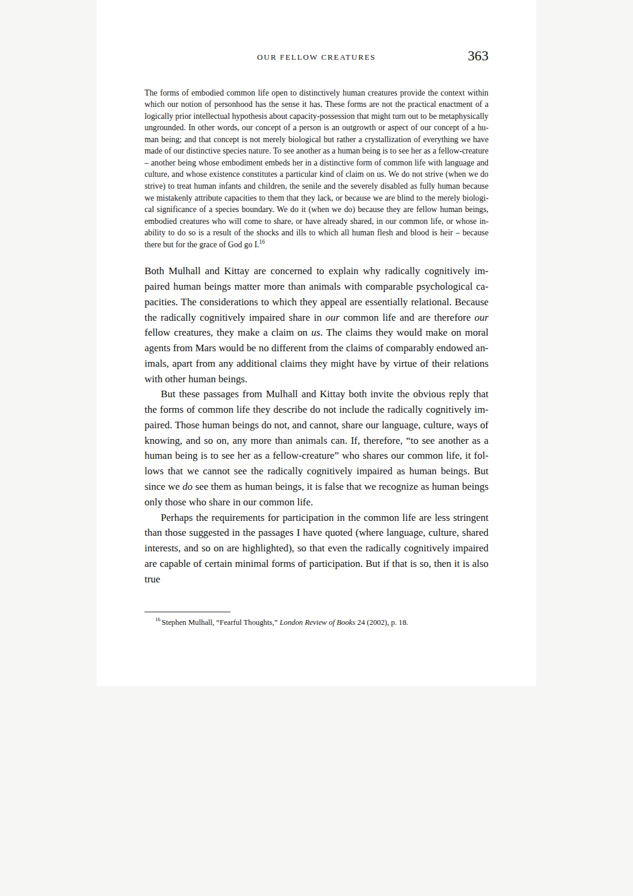Our Fellow Creatures 363
The forms of embodied common life open to distinctively human creatures provide the context within which our notion of personhood has the sense it has. These forms are not the practical enactment of a logically prior intellectual hypothesis about capacity-possession that might turn out to be metaphysically ungrounded. In other words, our concept of a person is an outgrowth or aspect of our concept of a human being; and that concept is not merely biological but rather a crystallization of everything we have made of our distinctive species nature. To see another as a human being is to see her as a fellow-creature – another being whose embodiment embeds her in a distinctive form of common life with language and culture, and whose existence constitutes a particular kind of claim on us. We do not strive (when we do strive) to treat human infants and children, the senile and the severely disabled as fully human because we mistakenly attribute capacities to them that they lack, or because we are blind to the merely biological significance of a species boundary. We do it (when we do) because they are fellow human beings, embodied creatures who will come to share, or have already shared, in our common life, or whose inability to do so is a result of the shocks and ills to which all human flesh and blood is heir – because there but for the grace of God go I.16
Both Mulhall and Kittay are concerned to explain why radically cognitively impaired human beings matter more than animals with comparable psychological capacities. The considerations to which they appeal are essentially relational. Because the radically cognitively impaired share in our common life and are therefore our fellow creatures, they make a claim on us. The claims they would make on moral agents from Mars would be no different from the claims of comparably endowed animals, apart from any additional claims they might have by virtue of their relations with other human beings.
But these passages from Mulhall and Kittay both invite the obvious reply that the forms of common life they describe do not include the radically cognitively impaired. Those human beings do not, and cannot, share our language, culture, ways of knowing, and so on, any more than animals can. If, therefore, “to see another as a human being is to see her as a fellow-creature” who shares our common life, it follows that we cannot see the radically cognitively impaired as human beings. But since we do see them as human beings, it is false that we recognize as human beings only those who share in our common life.
Perhaps the requirements for participation in the common life are less stringent than those suggested in the passages I have quoted (where language, culture, shared interests, and so on are highlighted), so that even the radically cognitively impaired are capable of certain minimal forms of participation. But if that is so, then it is also true
16Stephen Mulhall, “Fearful Thoughts,” London Review of Books 24 (2002), p. 18.